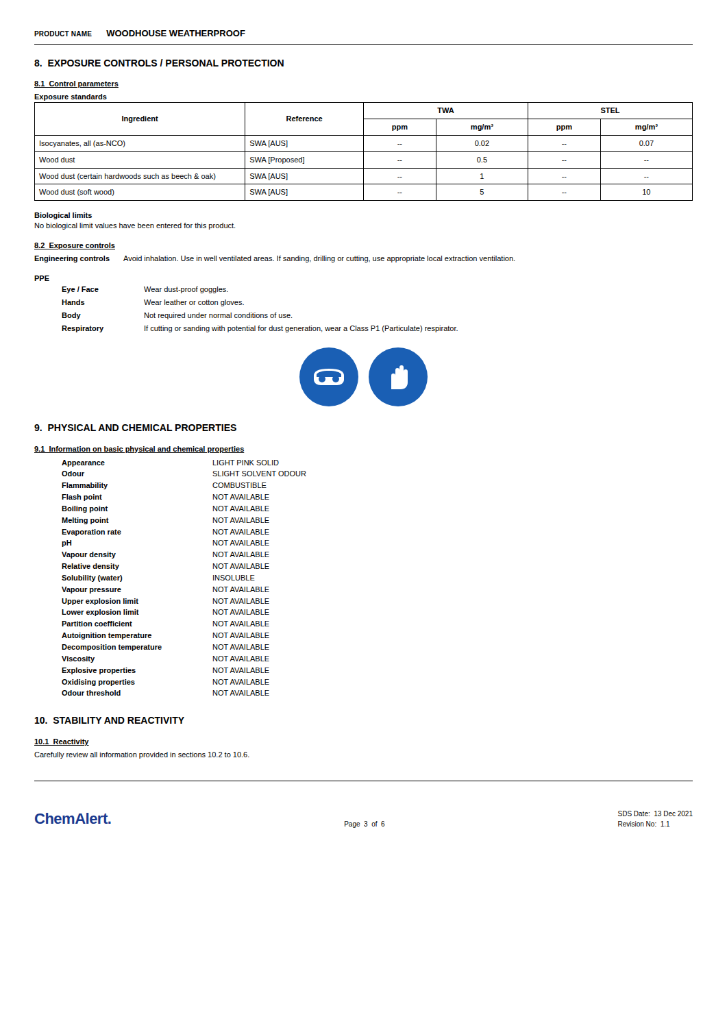PRODUCT NAME WOODHOUSE WEATHERPROOF
8. EXPOSURE CONTROLS / PERSONAL PROTECTION
8.1 Control parameters
Exposure standards
| Ingredient | Reference | TWA | STEL |
| --- | --- | --- | --- |
| ppm | mg/m³ | ppm | mg/m³ |
| Isocyanates, all (as-NCO) | SWA [AUS] | -- | 0.02 | -- | 0.07 |
| Wood dust | SWA [Proposed] | -- | 0.5 | -- | -- |
| Wood dust (certain hardwoods such as beech & oak) | SWA [AUS] | -- | 1 | -- | -- |
| Wood dust (soft wood) | SWA [AUS] | -- | 5 | -- | 10 |
Biological limits
No biological limit values have been entered for this product.
8.2 Exposure controls
Engineering controls
Avoid inhalation. Use in well ventilated areas. If sanding, drilling or cutting, use appropriate local extraction ventilation.
PPE
| Eye / Face | Wear dust-proof goggles. |
| Hands | Wear leather or cotton gloves. |
| Body | Not required under normal conditions of use. |
| Respiratory | If cutting or sanding with potential for dust generation, wear a Class P1 (Particulate) respirator. |
9. PHYSICAL AND CHEMICAL PROPERTIES
9.1 Information on basic physical and chemical properties
| Appearance | LIGHT PINK SOLID |
| Odour | SLIGHT SOLVENT ODOUR |
| Flammability | COMBUSTIBLE |
| Flash point | NOT AVAILABLE |
| Boiling point | NOT AVAILABLE |
| Melting point | NOT AVAILABLE |
| Evaporation rate | NOT AVAILABLE |
| pH | NOT AVAILABLE |
| Vapour density | NOT AVAILABLE |
| Relative density | NOT AVAILABLE |
| Solubility (water) | INSOLUBLE |
| Vapour pressure | NOT AVAILABLE |
| Upper explosion limit | NOT AVAILABLE |
| Lower explosion limit | NOT AVAILABLE |
| Partition coefficient | NOT AVAILABLE |
| Autoignition temperature | NOT AVAILABLE |
| Decomposition temperature | NOT AVAILABLE |
| Viscosity | NOT AVAILABLE |
| Explosive properties | NOT AVAILABLE |
| Oxidising properties | NOT AVAILABLE |
| Odour threshold | NOT AVAILABLE |
10. STABILITY AND REACTIVITY
10.1 Reactivity
Carefully review all information provided in sections 10.2 to 10.6.
ChemAlert.
Page 3 of 6
SDS Date: 13 Dec 2021
Revision No: 1.1